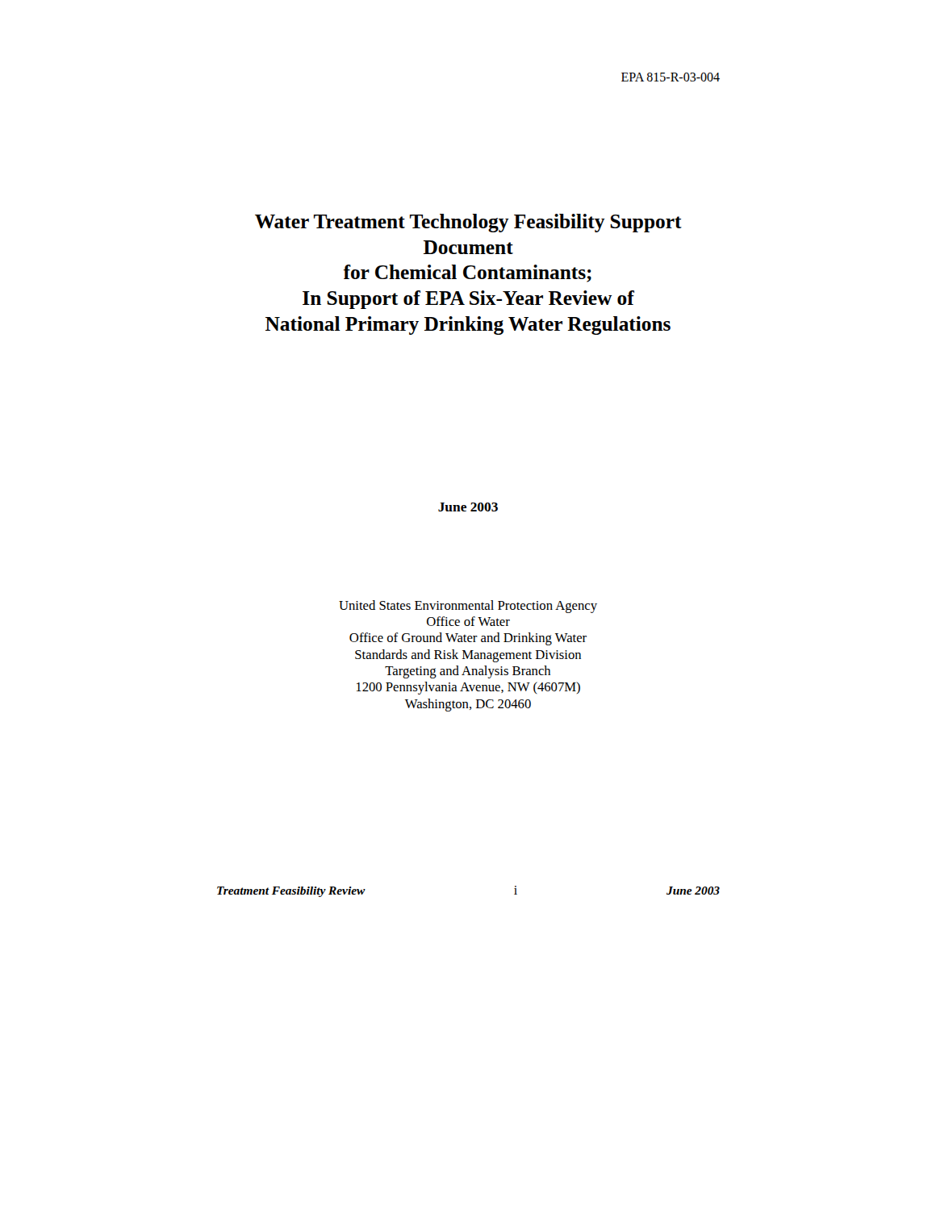EPA 815-R-03-004
Water Treatment Technology Feasibility Support Document
for Chemical Contaminants;
In Support of EPA Six-Year Review of
National Primary Drinking Water Regulations
June 2003
United States Environmental Protection Agency
Office of Water
Office of Ground Water and Drinking Water
Standards and Risk Management Division
Targeting and Analysis Branch
1200 Pennsylvania Avenue, NW (4607M)
Washington, DC 20460
Treatment Feasibility Review
i
June 2003